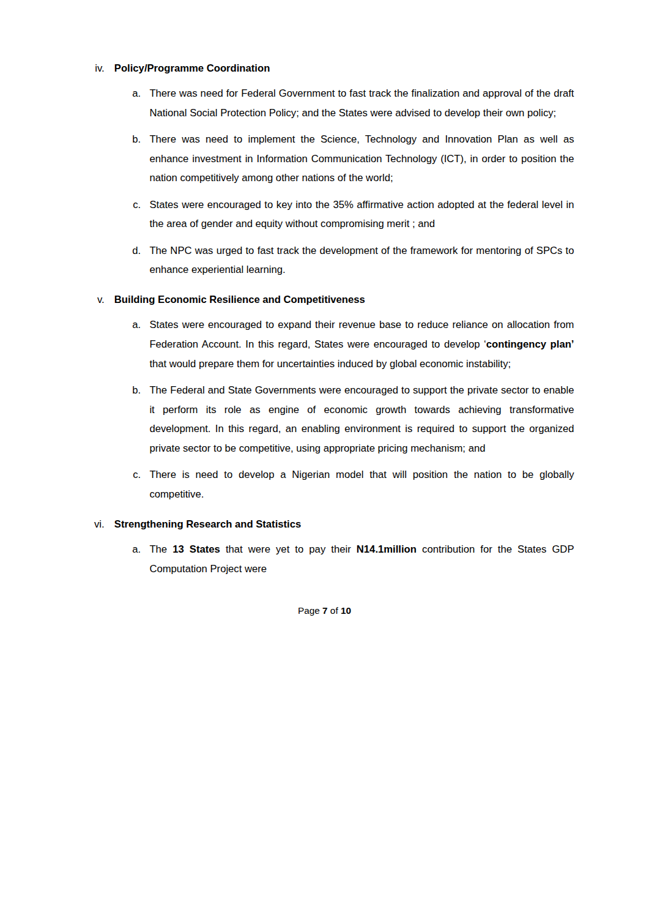Policy/Programme Coordination
There was need for Federal Government to fast track the finalization and approval of the draft National Social Protection Policy; and the States were advised to develop their own policy;
There was need to implement the Science, Technology and Innovation Plan as well as enhance investment in Information Communication Technology (ICT), in order to position the nation competitively among other nations of the world;
States were encouraged to key into the 35% affirmative action adopted at the federal level in the area of gender and equity without compromising merit ; and
The NPC was urged to fast track the development of the framework for mentoring of SPCs to enhance experiential learning.
Building Economic Resilience and Competitiveness
States were encouraged to expand their revenue base to reduce reliance on allocation from Federation Account. In this regard, States were encouraged to develop ‘contingency plan’ that would prepare them for uncertainties induced by global economic instability;
The Federal and State Governments were encouraged to support the private sector to enable it perform its role as engine of economic growth towards achieving transformative development. In this regard, an enabling environment is required to support the organized private sector to be competitive, using appropriate pricing mechanism; and
There is need to develop a Nigerian model that will position the nation to be globally competitive.
Strengthening Research and Statistics
The 13 States that were yet to pay their N14.1million contribution for the States GDP Computation Project were
Page 7 of 10